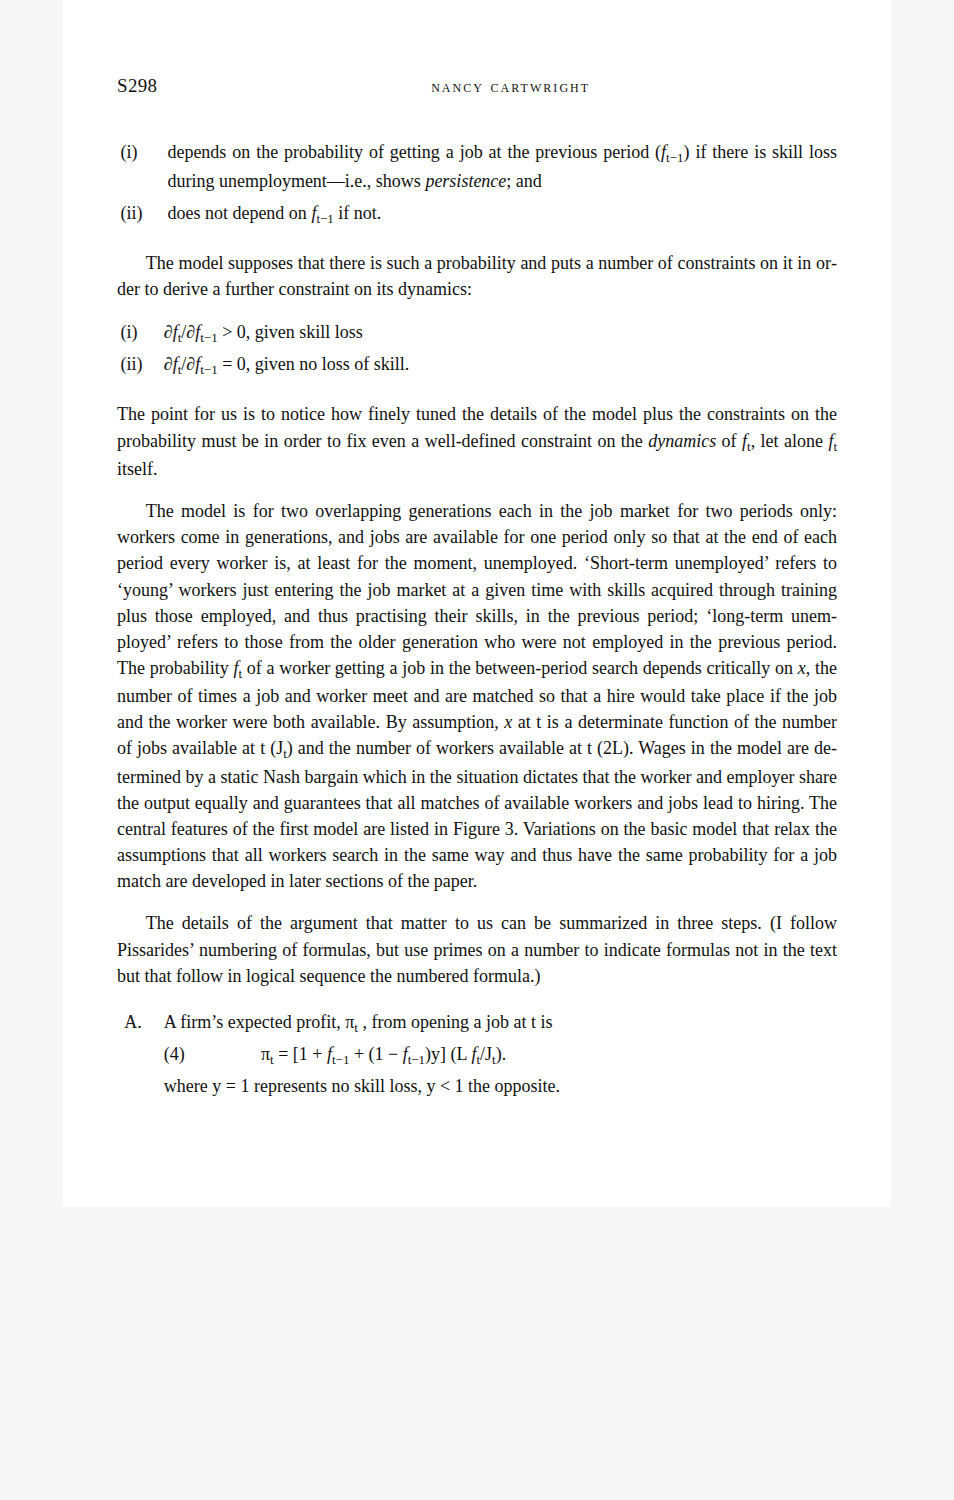S298 nancy cartwright
(i) depends on the probability of getting a job at the previous period (ft−1) if there is skill loss during unemployment—i.e., shows persistence; and
(ii) does not depend on ft−1 if not.
The model supposes that there is such a probability and puts a number of constraints on it in order to derive a further constraint on its dynamics:
(i)∂ft/∂ft−1 > 0, given skill loss
(ii)∂ft/∂ft−1 = 0, given no loss of skill.
The point for us is to notice how finely tuned the details of the model plus the constraints on the probability must be in order to fix even a well-defined constraint on the dynamics of ft, let alone ft itself.
The model is for two overlapping generations each in the job market for two periods only: workers come in generations, and jobs are available for one period only so that at the end of each period every worker is, at least for the moment, unemployed. ‘Short-term unemployed’ refers to ‘young’ workers just entering the job market at a given time with skills acquired through training plus those employed, and thus practising their skills, in the previous period; ‘long-term unemployed’ refers to those from the older generation who were not employed in the previous period. The probability ft of a worker getting a job in the between-period search depends critically on x, the number of times a job and worker meet and are matched so that a hire would take place if the job and the worker were both available. By assumption, x at t is a determinate function of the number of jobs available at t (Jt) and the number of workers available at t (2L). Wages in the model are determined by a static Nash bargain which in the situation dictates that the worker and employer share the output equally and guarantees that all matches of available workers and jobs lead to hiring. The central features of the first model are listed in Figure 3. Variations on the basic model that relax the assumptions that all workers search in the same way and thus have the same probability for a job match are developed in later sections of the paper.
The details of the argument that matter to us can be summarized in three steps. (I follow Pissarides’ numbering of formulas, but use primes on a number to indicate formulas not in the text but that follow in logical sequence the numbered formula.)
A. A firm’s expected profit, πt , from opening a job at t is (4) πt = [1 + ft−1 + (1 − ft−1)y] (L ft/Jt). where y = 1 represents no skill loss, y < 1 the opposite.